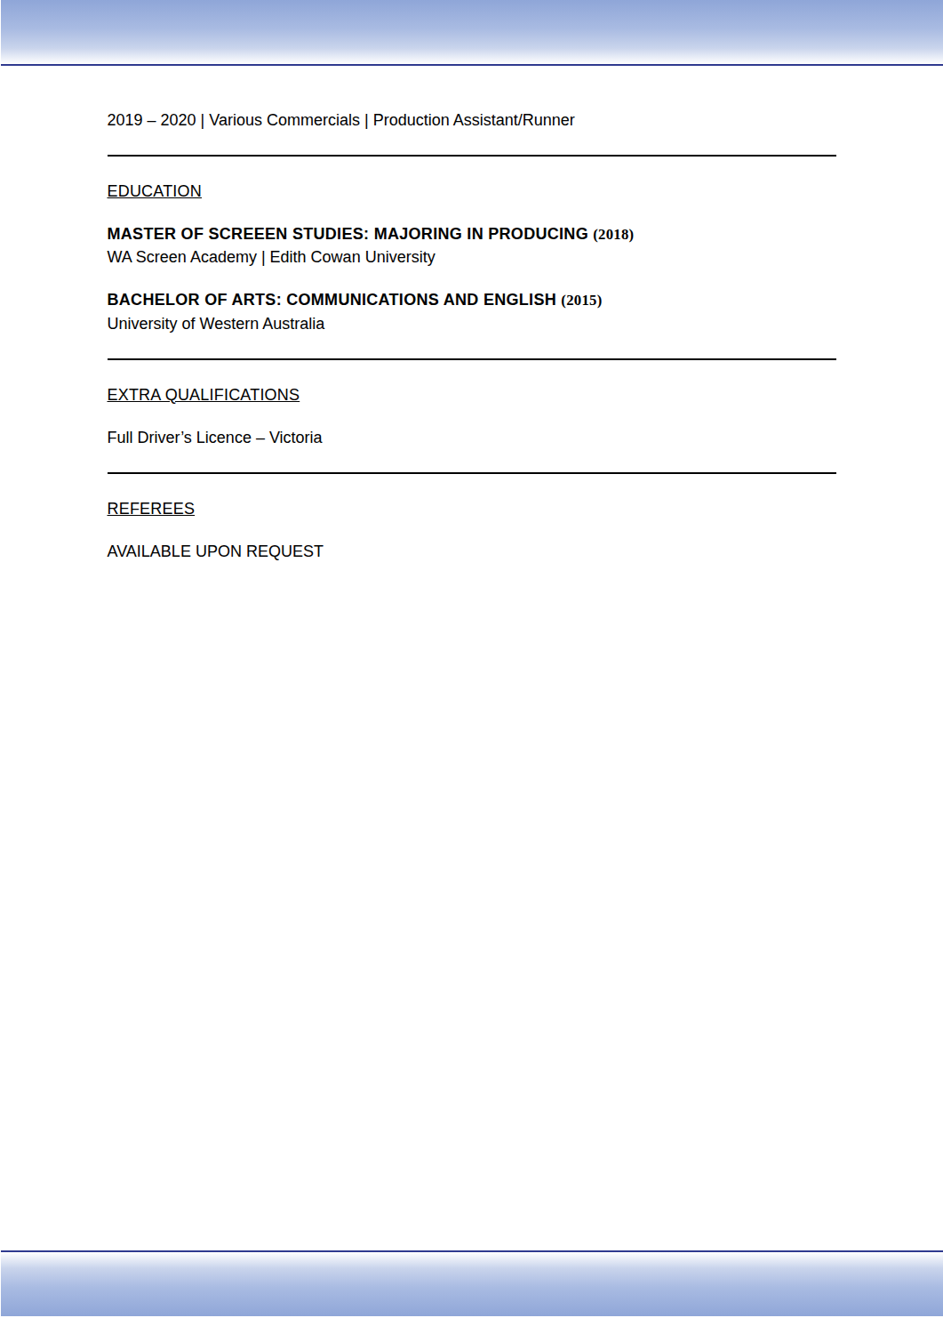2019 – 2020 | Various Commercials | Production Assistant/Runner
EDUCATION
MASTER OF SCREEEN STUDIES: MAJORING IN PRODUCING (2018)
WA Screen Academy | Edith Cowan University
BACHELOR OF ARTS: COMMUNICATIONS AND ENGLISH (2015)
University of Western Australia
EXTRA QUALIFICATIONS
Full Driver’s Licence – Victoria
REFEREES
AVAILABLE UPON REQUEST